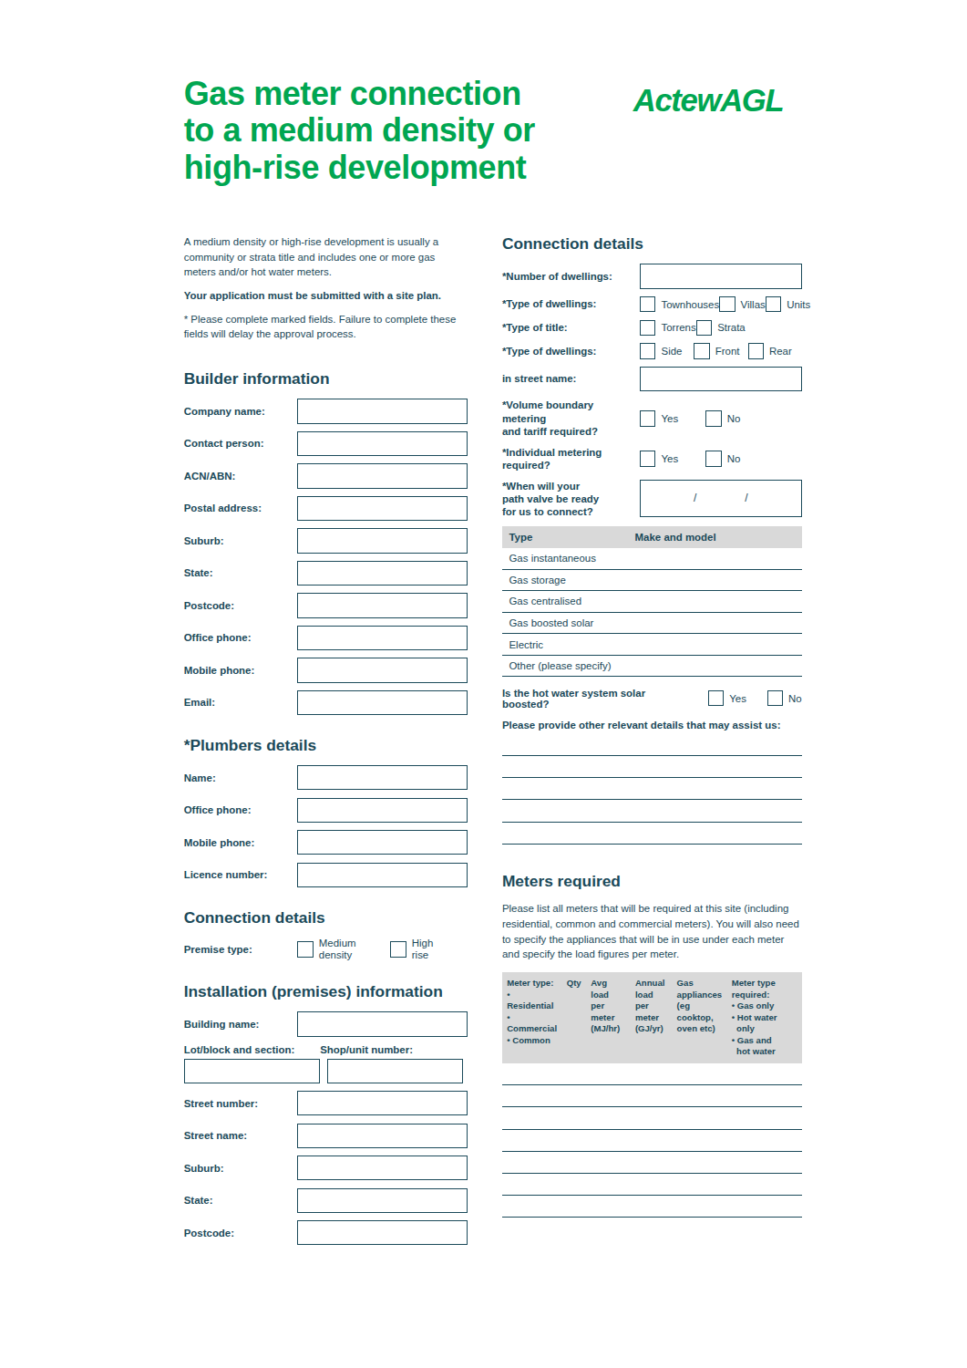Gas meter connection
to a medium density or
high-rise development
ActewAGL
A medium density or high-rise development is usually a community or strata title and includes one or more gas meters and/or hot water meters.
Your application must be submitted with a site plan.
* Please complete marked fields. Failure to complete these fields will delay the approval process.
Builder information
Company name:
Contact person:
ACN/ABN:
Postal address:
Suburb:
State:
Postcode:
Office phone:
Mobile phone:
Email:
*Plumbers details
Name:
Office phone:
Mobile phone:
Licence number:
Connection details
Premise type:
Medium
density
High
rise
Installation (premises) information
Building name:
Lot/block and section: Shop/unit number:
Street number:
Street name:
Suburb:
State:
Postcode:
Connection details
*Number of dwellings:
*Type of dwellings:
Townhouses
Villas
Units
*Type of title:
Torrens
Strata
*Type of dwellings:
Side
Front
Rear
in street name:
*Volume boundary metering
and tariff required?
Yes
No
*Individual metering required?
Yes
No
*When will your
path valve be ready
for us to connect?
//
| Type | Make and model |
| --- | --- |
| Gas instantaneous | |
| Gas storage | |
| Gas centralised | |
| Gas boosted solar | |
| Electric | |
| Other (please specify) | |
Is the hot water system solar boosted?
Yes
No
Please provide other relevant details that may assist us:
Meters required
Please list all meters that will be required at this site (including residential, common and commercial meters). You will also need to specify the appliances that will be in use under each meter and specify the load figures per meter.
| Meter type: • Residential • Commercial • Common | Qty | Avg load per meter (MJ/hr) | Annual load per meter (GJ/yr) | Gas appliances (eg cooktop, oven etc) | Meter type required: • Gas only • Hot water only • Gas and hot water |
| --- | --- | --- | --- | --- | --- |